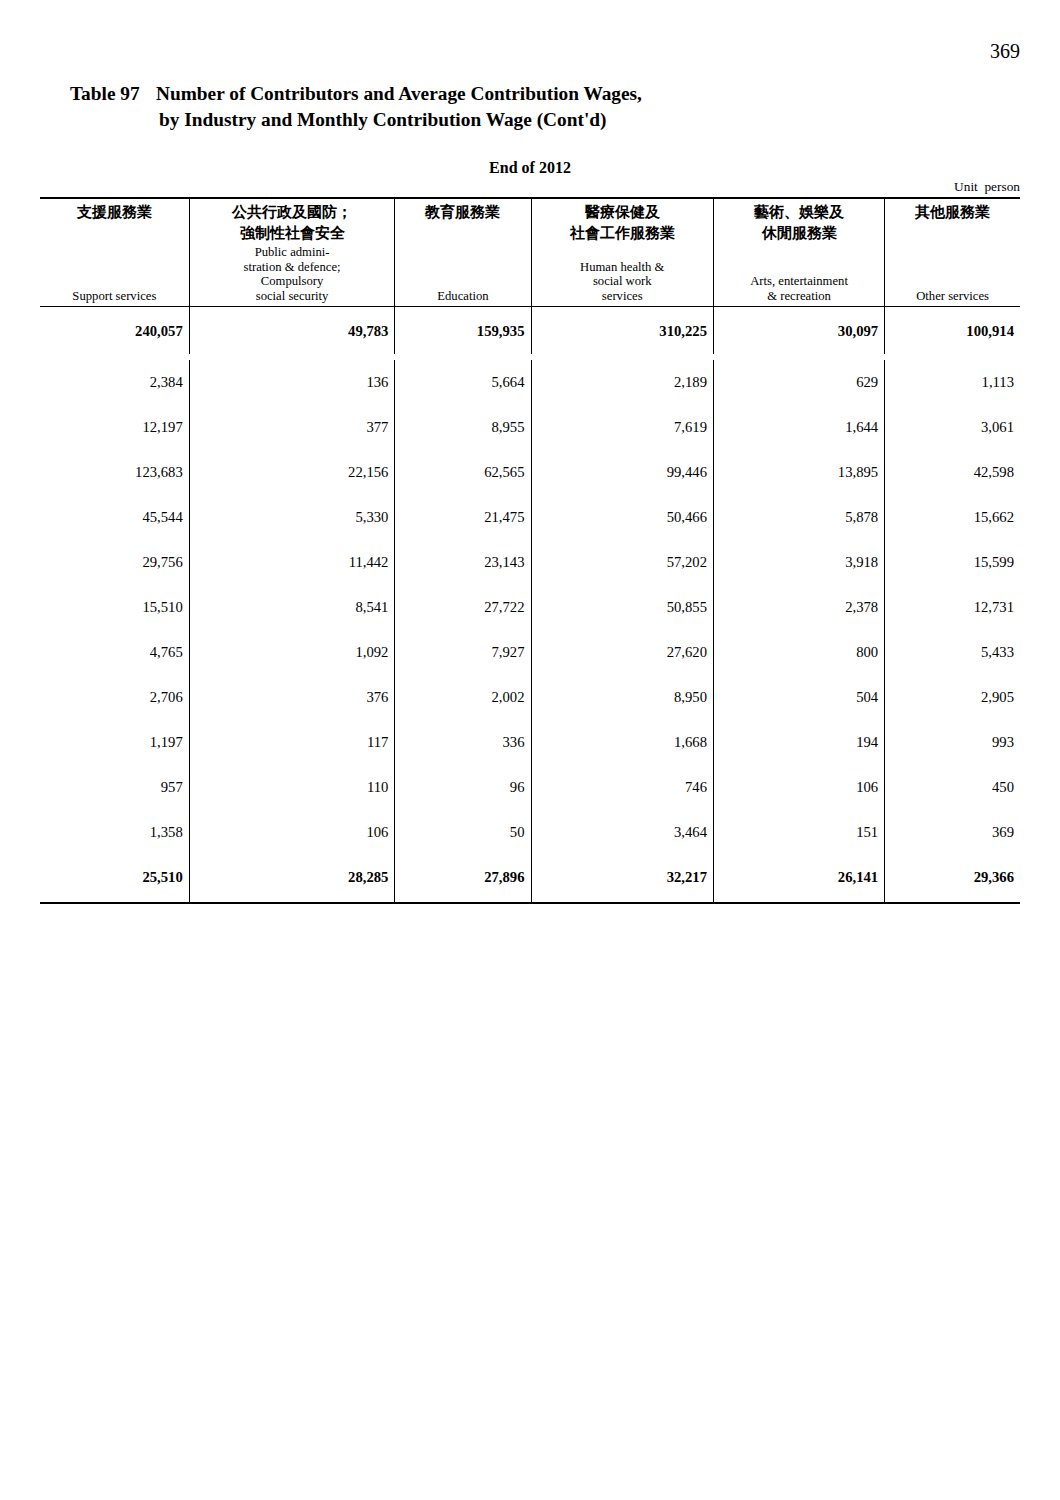369
Table 97 Number of Contributors and Average Contribution Wages, by Industry and Monthly Contribution Wage (Cont'd)
End of 2012
Unit person
| 支援服務業 | 公共行政及國防； 強制性社會安全 | 教育服務業 | 醫療保健及 社會工作服務業 | 藝術、娛樂及 休閒服務業 | 其他服務業 |
| --- | --- | --- | --- | --- | --- |
| Support services | Public admini- stration & defence; Compulsory social security | Education | Human health & social work services | Arts, entertainment & recreation | Other services |
| 240,057 | 49,783 | 159,935 | 310,225 | 30,097 | 100,914 |
| 2,384 | 136 | 5,664 | 2,189 | 629 | 1,113 |
| 12,197 | 377 | 8,955 | 7,619 | 1,644 | 3,061 |
| 123,683 | 22,156 | 62,565 | 99,446 | 13,895 | 42,598 |
| 45,544 | 5,330 | 21,475 | 50,466 | 5,878 | 15,662 |
| 29,756 | 11,442 | 23,143 | 57,202 | 3,918 | 15,599 |
| 15,510 | 8,541 | 27,722 | 50,855 | 2,378 | 12,731 |
| 4,765 | 1,092 | 7,927 | 27,620 | 800 | 5,433 |
| 2,706 | 376 | 2,002 | 8,950 | 504 | 2,905 |
| 1,197 | 117 | 336 | 1,668 | 194 | 993 |
| 957 | 110 | 96 | 746 | 106 | 450 |
| 1,358 | 106 | 50 | 3,464 | 151 | 369 |
| 25,510 | 28,285 | 27,896 | 32,217 | 26,141 | 29,366 |